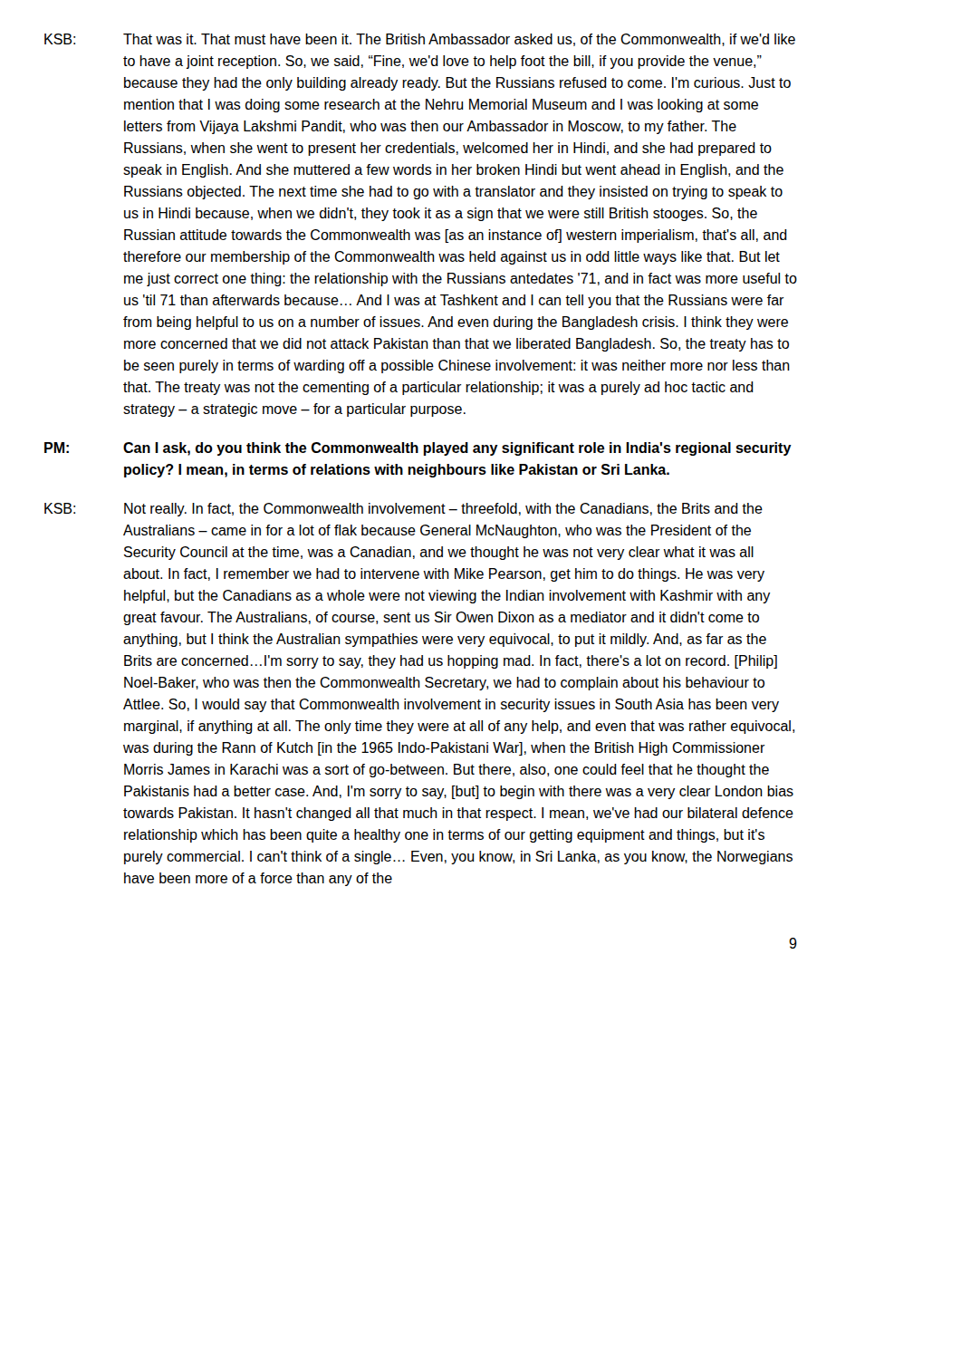KSB:
That was it. That must have been it. The British Ambassador asked us, of the Commonwealth, if we'd like to have a joint reception. So, we said, “Fine, we'd love to help foot the bill, if you provide the venue,” because they had the only building already ready. But the Russians refused to come. I'm curious. Just to mention that I was doing some research at the Nehru Memorial Museum and I was looking at some letters from Vijaya Lakshmi Pandit, who was then our Ambassador in Moscow, to my father. The Russians, when she went to present her credentials, welcomed her in Hindi, and she had prepared to speak in English. And she muttered a few words in her broken Hindi but went ahead in English, and the Russians objected. The next time she had to go with a translator and they insisted on trying to speak to us in Hindi because, when we didn't, they took it as a sign that we were still British stooges. So, the Russian attitude towards the Commonwealth was [as an instance of] western imperialism, that's all, and therefore our membership of the Commonwealth was held against us in odd little ways like that. But let me just correct one thing: the relationship with the Russians antedates '71, and in fact was more useful to us 'til 71 than afterwards because… And I was at Tashkent and I can tell you that the Russians were far from being helpful to us on a number of issues. And even during the Bangladesh crisis. I think they were more concerned that we did not attack Pakistan than that we liberated Bangladesh. So, the treaty has to be seen purely in terms of warding off a possible Chinese involvement: it was neither more nor less than that. The treaty was not the cementing of a particular relationship; it was a purely ad hoc tactic and strategy – a strategic move – for a particular purpose.
PM:
Can I ask, do you think the Commonwealth played any significant role in India's regional security policy? I mean, in terms of relations with neighbours like Pakistan or Sri Lanka.
KSB:
Not really. In fact, the Commonwealth involvement – threefold, with the Canadians, the Brits and the Australians – came in for a lot of flak because General McNaughton, who was the President of the Security Council at the time, was a Canadian, and we thought he was not very clear what it was all about. In fact, I remember we had to intervene with Mike Pearson, get him to do things. He was very helpful, but the Canadians as a whole were not viewing the Indian involvement with Kashmir with any great favour. The Australians, of course, sent us Sir Owen Dixon as a mediator and it didn't come to anything, but I think the Australian sympathies were very equivocal, to put it mildly. And, as far as the Brits are concerned…I'm sorry to say, they had us hopping mad. In fact, there's a lot on record. [Philip] Noel-Baker, who was then the Commonwealth Secretary, we had to complain about his behaviour to Attlee. So, I would say that Commonwealth involvement in security issues in South Asia has been very marginal, if anything at all. The only time they were at all of any help, and even that was rather equivocal, was during the Rann of Kutch [in the 1965 Indo-Pakistani War], when the British High Commissioner Morris James in Karachi was a sort of go-between. But there, also, one could feel that he thought the Pakistanis had a better case. And, I'm sorry to say, [but] to begin with there was a very clear London bias towards Pakistan. It hasn't changed all that much in that respect. I mean, we've had our bilateral defence relationship which has been quite a healthy one in terms of our getting equipment and things, but it's purely commercial. I can't think of a single… Even, you know, in Sri Lanka, as you know, the Norwegians have been more of a force than any of the
9